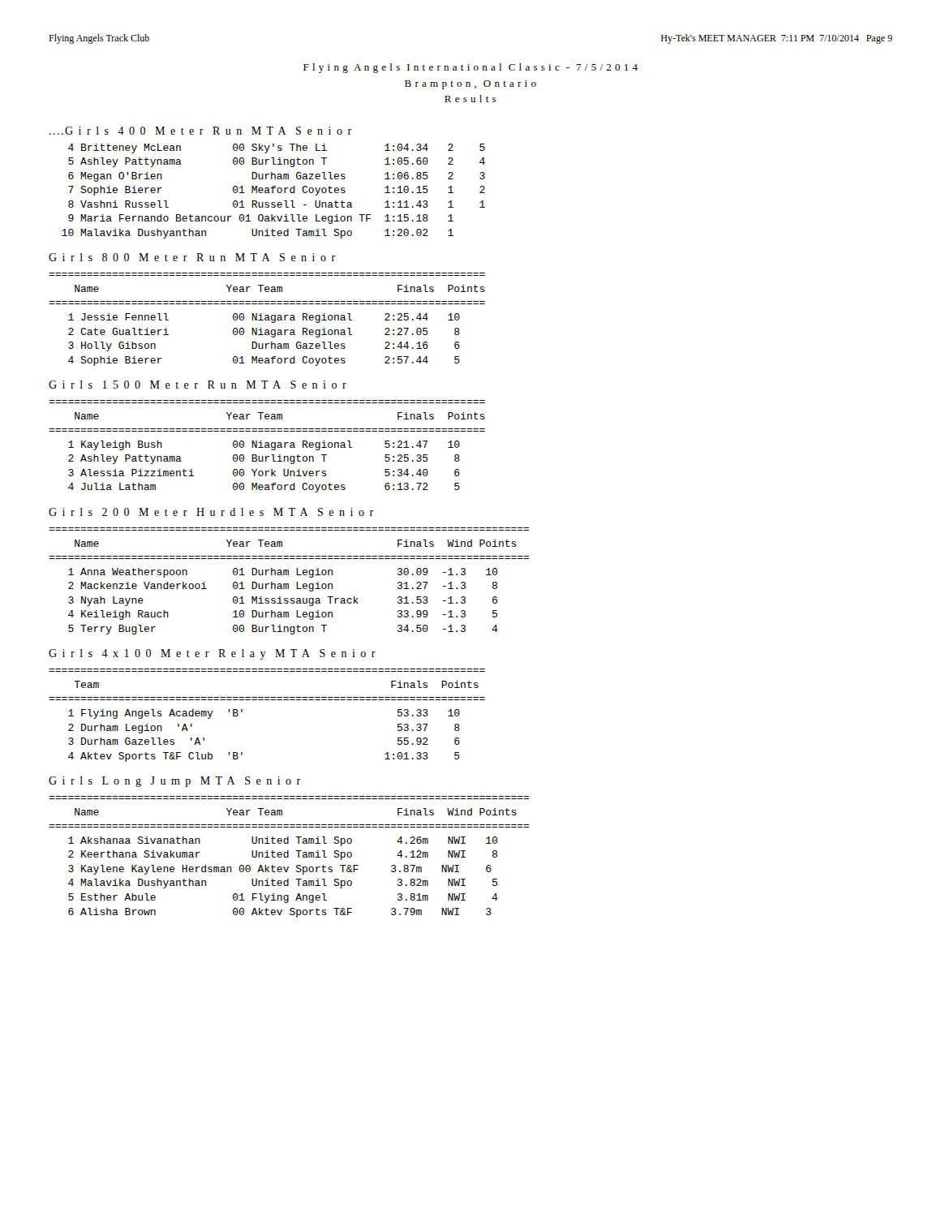Flying Angels Track Club
Hy-Tek's MEET MANAGER 7:11 PM 7/10/2014 Page 9
F l y i n g A n g e l s I n t e r n a t i o n a l C l a s s i c - 7 / 5 / 2 0 1 4
B r a m p t o n , O n t a r i o
R e s u l t s
....G i r l s 4 0 0 M e t e r R u n M T A S e n i o r
   4 Britteney McLean        00 Sky's The Li         1:04.34   2    5
   5 Ashley Pattynama        00 Burlington T         1:05.60   2    4
   6 Megan O'Brien              Durham Gazelles      1:06.85   2    3
   7 Sophie Bierer           01 Meaford Coyotes      1:10.15   1    2
   8 Vashni Russell          01 Russell - Unatta     1:11.43   1    1
   9 Maria Fernando Betancour 01 Oakville Legion TF  1:15.18   1
  10 Malavika Dushyanthan       United Tamil Spo     1:20.02   1
G i r l s 8 0 0 M e t e r R u n M T A S e n i o r
=====================================================================
    Name                    Year Team                  Finals  Points
=====================================================================
   1 Jessie Fennell          00 Niagara Regional     2:25.44   10
   2 Cate Gualtieri          00 Niagara Regional     2:27.05    8
   3 Holly Gibson               Durham Gazelles      2:44.16    6
   4 Sophie Bierer           01 Meaford Coyotes      2:57.44    5
G i r l s 1 5 0 0 M e t e r R u n M T A S e n i o r
=====================================================================
    Name                    Year Team                  Finals  Points
=====================================================================
   1 Kayleigh Bush           00 Niagara Regional     5:21.47   10
   2 Ashley Pattynama        00 Burlington T         5:25.35    8
   3 Alessia Pizzimenti      00 York Univers         5:34.40    6
   4 Julia Latham            00 Meaford Coyotes      6:13.72    5
G i r l s 2 0 0 M e t e r H u r d l e s M T A S e n i o r
============================================================================
    Name                    Year Team                  Finals  Wind Points
============================================================================
   1 Anna Weatherspoon       01 Durham Legion          30.09  -1.3   10
   2 Mackenzie Vanderkooi    01 Durham Legion          31.27  -1.3    8
   3 Nyah Layne              01 Mississauga Track      31.53  -1.3    6
   4 Keileigh Rauch          10 Durham Legion          33.99  -1.3    5
   5 Terry Bugler            00 Burlington T           34.50  -1.3    4
G i r l s 4 x 1 0 0 M e t e r R e l a y M T A S e n i o r
=====================================================================
    Team                                              Finals  Points
=====================================================================
   1 Flying Angels Academy  'B'                        53.33   10
   2 Durham Legion  'A'                                53.37    8
   3 Durham Gazelles  'A'                              55.92    6
   4 Aktev Sports T&F Club  'B'                      1:01.33    5
G i r l s L o n g J u m p M T A S e n i o r
============================================================================
    Name                    Year Team                  Finals  Wind Points
============================================================================
   1 Akshanaa Sivanathan        United Tamil Spo       4.26m   NWI   10
   2 Keerthana Sivakumar        United Tamil Spo       4.12m   NWI    8
   3 Kaylene Kaylene Herdsman 00 Aktev Sports T&F     3.87m   NWI    6
   4 Malavika Dushyanthan       United Tamil Spo       3.82m   NWI    5
   5 Esther Abule            01 Flying Angel           3.81m   NWI    4
   6 Alisha Brown            00 Aktev Sports T&F      3.79m   NWI    3